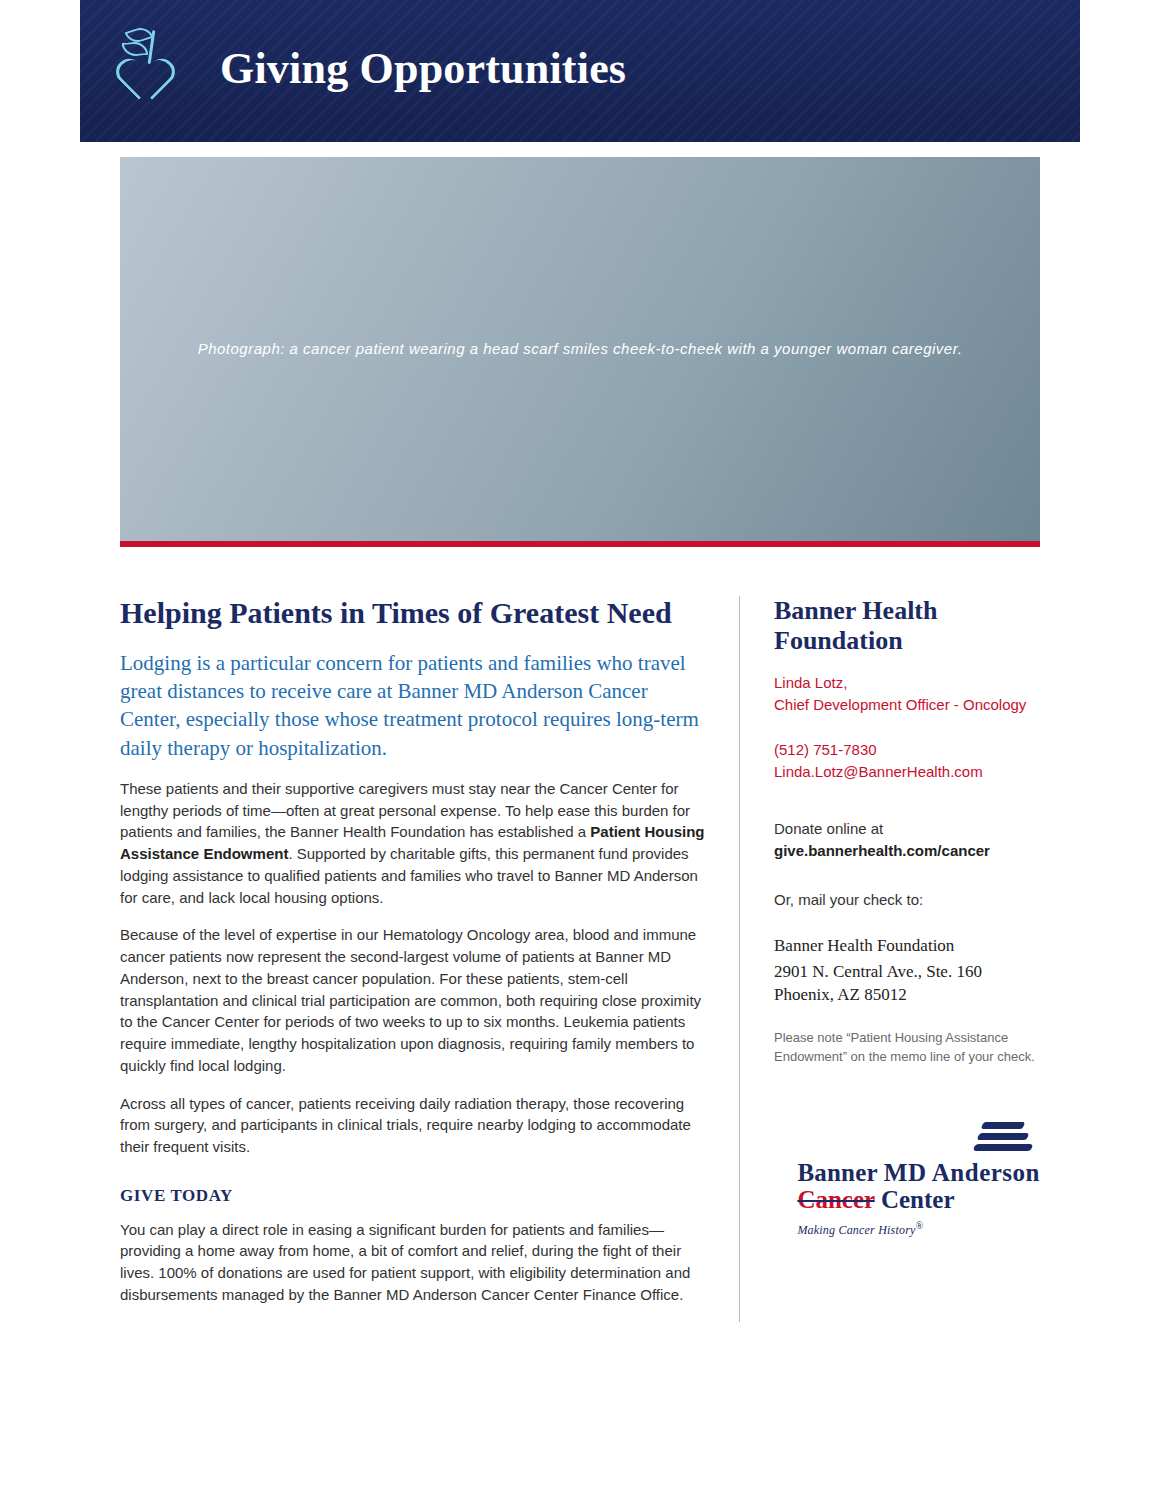Giving Opportunities
Photograph: a cancer patient wearing a head scarf smiles cheek-to-cheek with a younger woman caregiver.
Helping Patients in Times of Greatest Need
Lodging is a particular concern for patients and families who travel great distances to receive care at Banner MD Anderson Cancer Center, especially those whose treatment protocol requires long-term daily therapy or hospitalization.
These patients and their supportive caregivers must stay near the Cancer Center for lengthy periods of time—often at great personal expense. To help ease this burden for patients and families, the Banner Health Foundation has established a Patient Housing Assistance Endowment. Supported by charitable gifts, this permanent fund provides lodging assistance to qualified patients and families who travel to Banner MD Anderson for care, and lack local housing options.
Because of the level of expertise in our Hematology Oncology area, blood and immune cancer patients now represent the second-largest volume of patients at Banner MD Anderson, next to the breast cancer population. For these patients, stem-cell transplantation and clinical trial participation are common, both requiring close proximity to the Cancer Center for periods of two weeks to up to six months. Leukemia patients require immediate, lengthy hospitalization upon diagnosis, requiring family members to quickly find local lodging.
Across all types of cancer, patients receiving daily radiation therapy, those recovering from surgery, and participants in clinical trials, require nearby lodging to accommodate their frequent visits.
Give Today
You can play a direct role in easing a significant burden for patients and families—providing a home away from home, a bit of comfort and relief, during the fight of their lives. 100% of donations are used for patient support, with eligibility determination and disbursements managed by the Banner MD Anderson Cancer Center Finance Office.
Banner Health Foundation
Linda Lotz, Chief Development Officer - Oncology
(512) 751-7830
Linda.Lotz@BannerHealth.com
Donate online at
give.bannerhealth.com/cancer
Or, mail your check to:
Banner Health Foundation 2901 N. Central Ave., Ste. 160
Phoenix, AZ 85012
Please note “Patient Housing Assistance Endowment” on the memo line of your check.
Banner MD Anderson
Cancer Center Making Cancer History®